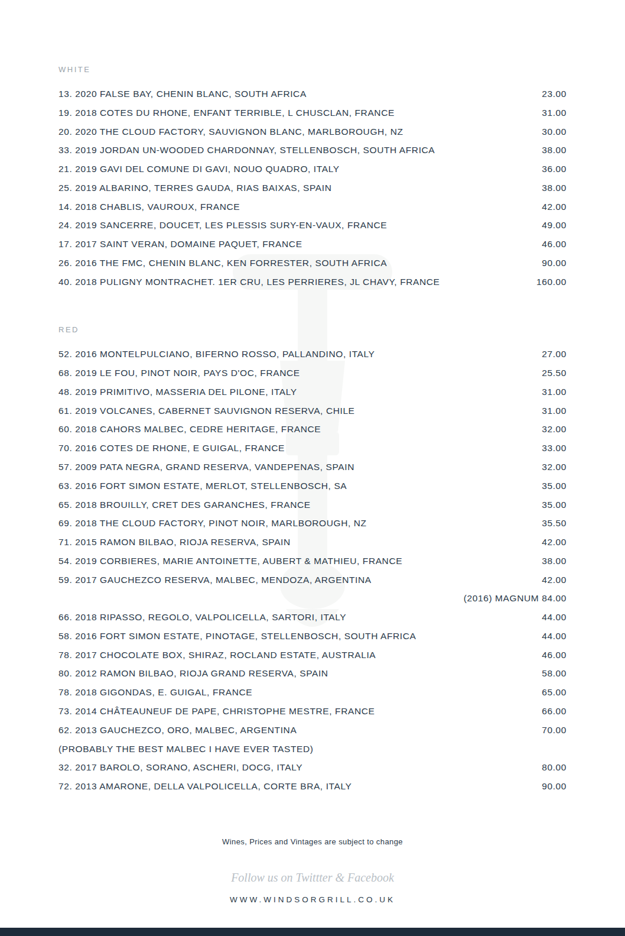White
13. 2020 False Bay, Chenin Blanc, South Africa 23.00
19. 2018 Cotes Du Rhone, Enfant Terrible, L Chusclan, France 31.00
20. 2020 The Cloud Factory, Sauvignon Blanc, Marlborough, NZ 30.00
33. 2019 Jordan Un-Wooded Chardonnay, Stellenbosch, South Africa 38.00
21. 2019 Gavi Del Comune Di Gavi, Nouo Quadro, Italy 36.00
25. 2019 Albarino, Terres Gauda, Rias Baixas, Spain 38.00
14. 2018 Chablis, Vauroux, France 42.00
24. 2019 Sancerre, Doucet, Les Plessis Sury-En-Vaux, France 49.00
17. 2017 Saint Veran, Domaine Paquet, France 46.00
26. 2016 The FMC, Chenin Blanc, Ken Forrester, South Africa 90.00
40. 2018 Puligny Montrachet. 1er Cru, Les Perrieres, JL Chavy, France 160.00
Red
52. 2016 Montelpulciano, Biferno Rosso, Pallandino, Italy 27.00
68. 2019 Le Fou, Pinot Noir, Pays D'Oc, France 25.50
48. 2019 Primitivo, Masseria Del Pilone, Italy 31.00
61. 2019 Volcanes, Cabernet Sauvignon Reserva, Chile 31.00
60. 2018 Cahors Malbec, Cedre Heritage, France 32.00
70. 2016 Cotes De Rhone, E Guigal, France 33.00
57. 2009 Pata Negra, Grand Reserva, Vandepenas, Spain 32.00
63. 2016 Fort Simon Estate, Merlot, Stellenbosch, SA 35.00
65. 2018 Brouilly, Cret Des Garanches, France 35.00
69. 2018 The Cloud Factory, Pinot Noir, Marlborough, NZ 35.50
71. 2015 Ramon Bilbao, Rioja Reserva, Spain 42.00
54. 2019 Corbieres, Marie Antoinette, Aubert & Mathieu, France 38.00
59. 2017 Gauchezco Reserva, Malbec, Mendoza, Argentina 42.00
(2016) Magnum 84.00
66. 2018 Ripasso, Regolo, Valpolicella, Sartori, Italy 44.00
58. 2016 Fort Simon Estate, Pinotage, Stellenbosch, South Africa 44.00
78. 2017 Chocolate Box, Shiraz, Rocland Estate, Australia 46.00
80. 2012 Ramon Bilbao, Rioja Grand Reserva, Spain 58.00
78. 2018 Gigondas, E. Guigal, France 65.00
73. 2014 Châteauneuf De Pape, Christophe Mestre, France 66.00
62. 2013 Gauchezco, Oro, Malbec, Argentina 70.00
(Probably The Best Malbec I Have Ever Tasted)
32. 2017 Barolo, Sorano, Ascheri, DOCG, Italy 80.00
72. 2013 Amarone, Della Valpolicella, Corte Bra, Italy 90.00
Wines, Prices and Vintages are subject to change
Follow us on Twittter & Facebook
www.windsorgrill.co.uk